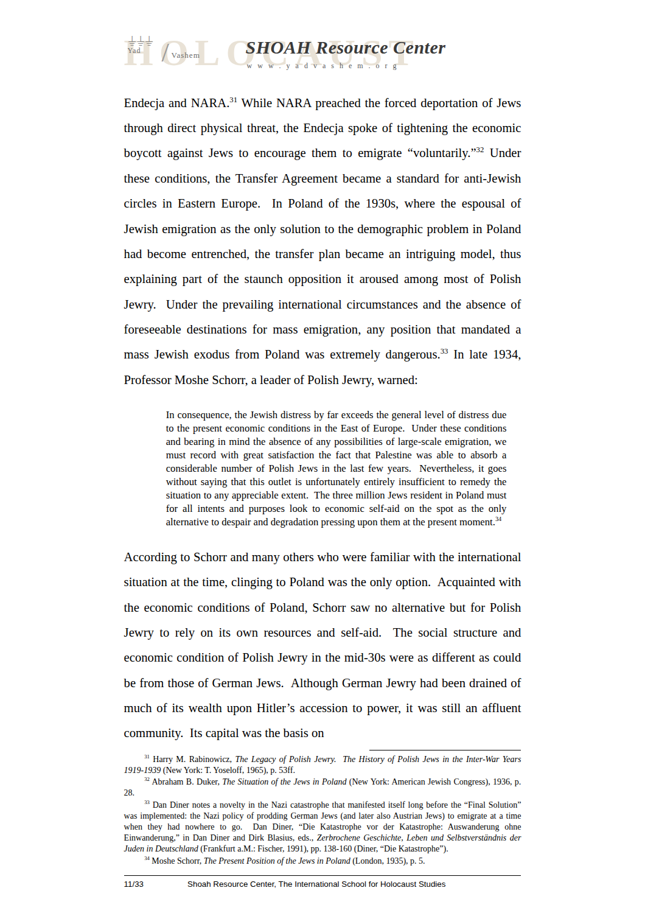HOLOCAUST
⏚⏚⏚ Yad
/
Vashem
SHOAH Resource Center
w w w . y a d v a s h e m . o r g
Endecja and NARA.31 While NARA preached the forced deportation of Jews through direct physical threat, the Endecja spoke of tightening the economic boycott against Jews to encourage them to emigrate “voluntarily.”32 Under these conditions, the Transfer Agreement became a standard for anti-Jewish circles in Eastern Europe. In Poland of the 1930s, where the espousal of Jewish emigration as the only solution to the demographic problem in Poland had become entrenched, the transfer plan became an intriguing model, thus explaining part of the staunch opposition it aroused among most of Polish Jewry. Under the prevailing international circumstances and the absence of foreseeable destinations for mass emigration, any position that mandated a mass Jewish exodus from Poland was extremely dangerous.33 In late 1934, Professor Moshe Schorr, a leader of Polish Jewry, warned:
In consequence, the Jewish distress by far exceeds the general level of distress due to the present economic conditions in the East of Europe. Under these conditions and bearing in mind the absence of any possibilities of large-scale emigration, we must record with great satisfaction the fact that Palestine was able to absorb a considerable number of Polish Jews in the last few years. Nevertheless, it goes without saying that this outlet is unfortunately entirely insufficient to remedy the situation to any appreciable extent. The three million Jews resident in Poland must for all intents and purposes look to economic self-aid on the spot as the only alternative to despair and degradation pressing upon them at the present moment.34
According to Schorr and many others who were familiar with the international situation at the time, clinging to Poland was the only option. Acquainted with the economic conditions of Poland, Schorr saw no alternative but for Polish Jewry to rely on its own resources and self-aid. The social structure and economic condition of Polish Jewry in the mid-30s were as different as could be from those of German Jews. Although German Jewry had been drained of much of its wealth upon Hitler’s accession to power, it was still an affluent community. Its capital was the basis on
31 Harry M. Rabinowicz, The Legacy of Polish Jewry. The History of Polish Jews in the Inter-War Years 1919-1939 (New York: T. Yoseloff, 1965), p. 53ff.
32 Abraham B. Duker, The Situation of the Jews in Poland (New York: American Jewish Congress), 1936, p. 28.
33 Dan Diner notes a novelty in the Nazi catastrophe that manifested itself long before the “Final Solution” was implemented: the Nazi policy of prodding German Jews (and later also Austrian Jews) to emigrate at a time when they had nowhere to go. Dan Diner, “Die Katastrophe vor der Katastrophe: Auswanderung ohne Einwanderung,” in Dan Diner and Dirk Blasius, eds., Zerbrochene Geschichte, Leben und Selbstverständnis der Juden in Deutschland (Frankfurt a.M.: Fischer, 1991), pp. 138-160 (Diner, “Die Katastrophe”).
34 Moshe Schorr, The Present Position of the Jews in Poland (London, 1935), p. 5.
11/33 Shoah Resource Center, The International School for Holocaust Studies